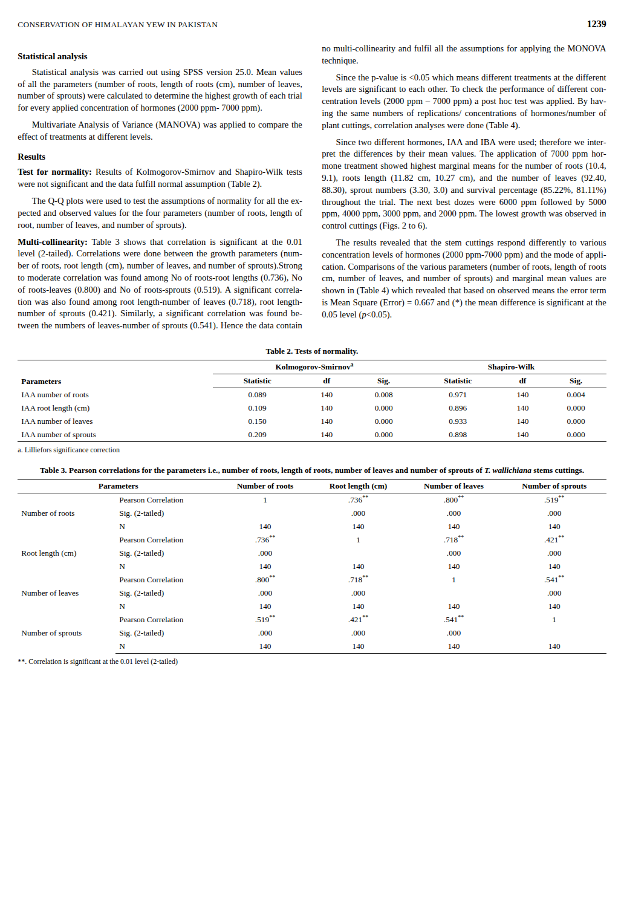CONSERVATION OF HIMALAYAN YEW IN PAKISTAN 1239
Statistical analysis
Statistical analysis was carried out using SPSS version 25.0. Mean values of all the parameters (number of roots, length of roots (cm), number of leaves, number of sprouts) were calculated to determine the highest growth of each trial for every applied concentration of hormones (2000 ppm- 7000 ppm).
Multivariate Analysis of Variance (MANOVA) was applied to compare the effect of treatments at different levels.
Results
Test for normality: Results of Kolmogorov-Smirnov and Shapiro-Wilk tests were not significant and the data fulfill normal assumption (Table 2).
The Q-Q plots were used to test the assumptions of normality for all the expected and observed values for the four parameters (number of roots, length of root, number of leaves, and number of sprouts).
Multi-collinearity: Table 3 shows that correlation is significant at the 0.01 level (2-tailed). Correlations were done between the growth parameters (number of roots, root length (cm), number of leaves, and number of sprouts).Strong to moderate correlation was found among No of roots-root lengths (0.736), No of roots-leaves (0.800) and No of roots-sprouts (0.519). A significant correlation was also found among root length-number of leaves (0.718), root length-number of sprouts (0.421). Similarly, a significant correlation was found between the numbers of leaves-number of sprouts (0.541). Hence the data contain no multi-collinearity and fulfil all the assumptions for applying the MONOVA technique.
Since the p-value is <0.05 which means different treatments at the different levels are significant to each other. To check the performance of different concentration levels (2000 ppm – 7000 ppm) a post hoc test was applied. By having the same numbers of replications/ concentrations of hormones/number of plant cuttings, correlation analyses were done (Table 4).
Since two different hormones, IAA and IBA were used; therefore we interpret the differences by their mean values. The application of 7000 ppm hormone treatment showed highest marginal means for the number of roots (10.4, 9.1), roots length (11.82 cm, 10.27 cm), and the number of leaves (92.40, 88.30), sprout numbers (3.30, 3.0) and survival percentage (85.22%, 81.11%) throughout the trial. The next best dozes were 6000 ppm followed by 5000 ppm, 4000 ppm, 3000 ppm, and 2000 ppm. The lowest growth was observed in control cuttings (Figs. 2 to 6).
The results revealed that the stem cuttings respond differently to various concentration levels of hormones (2000 ppm-7000 ppm) and the mode of application. Comparisons of the various parameters (number of roots, length of roots cm, number of leaves, and number of sprouts) and marginal mean values are shown in (Table 4) which revealed that based on observed means the error term is Mean Square (Error) = 0.667 and (*) the mean difference is significant at the 0.05 level (p<0.05).
Table 2. Tests of normality.
| Parameters | Kolmogorov-Smirnov a | Shapiro-Wilk |
| --- | --- | --- |
| Statistic | df | Sig. | Statistic | df | Sig. |
| IAA number of roots | 0.089 | 140 | 0.008 | 0.971 | 140 | 0.004 |
| IAA root length (cm) | 0.109 | 140 | 0.000 | 0.896 | 140 | 0.000 |
| IAA number of leaves | 0.150 | 140 | 0.000 | 0.933 | 140 | 0.000 |
| IAA number of sprouts | 0.209 | 140 | 0.000 | 0.898 | 140 | 0.000 |
a. Lilliefors significance correction
Table 3. Pearson correlations for the parameters i.e., number of roots, length of roots, number of leaves and number of sprouts of T. wallichiana stems cuttings.
| Parameters | Number of roots | Root length (cm) | Number of leaves | Number of sprouts |
| --- | --- | --- | --- | --- |
| Number of roots | Pearson Correlation | 1 | .736 ** | .800 ** | .519 ** |
| Sig. (2-tailed) | | .000 | .000 | .000 |
| N | 140 | 140 | 140 | 140 |
| Root length (cm) | Pearson Correlation | .736 ** | 1 | .718 ** | .421 ** |
| Sig. (2-tailed) | .000 | | .000 | .000 |
| N | 140 | 140 | 140 | 140 |
| Number of leaves | Pearson Correlation | .800 ** | .718 ** | 1 | .541 ** |
| Sig. (2-tailed) | .000 | .000 | | .000 |
| N | 140 | 140 | 140 | 140 |
| Number of sprouts | Pearson Correlation | .519 ** | .421 ** | .541 ** | 1 |
| Sig. (2-tailed) | .000 | .000 | .000 | |
| N | 140 | 140 | 140 | 140 |
**. Correlation is significant at the 0.01 level (2-tailed)